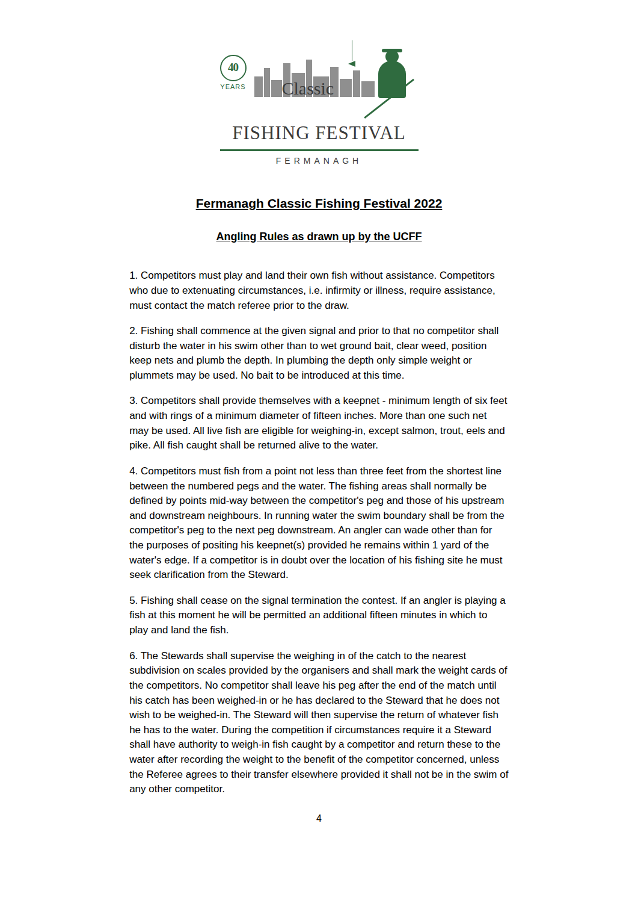40
YEARS
Classic
FISHING FESTIVAL
FERMANAGH
Fermanagh Classic Fishing Festival 2022
Angling Rules as drawn up by the UCFF
1. Competitors must play and land their own fish without assistance. Competitors who due to extenuating circumstances, i.e. infirmity or illness, require assistance, must contact the match referee prior to the draw.
2. Fishing shall commence at the given signal and prior to that no competitor shall disturb the water in his swim other than to wet ground bait, clear weed, position keep nets and plumb the depth. In plumbing the depth only simple weight or plummets may be used. No bait to be introduced at this time.
3. Competitors shall provide themselves with a keepnet - minimum length of six feet and with rings of a minimum diameter of fifteen inches. More than one such net may be used. All live fish are eligible for weighing-in, except salmon, trout, eels and pike. All fish caught shall be returned alive to the water.
4. Competitors must fish from a point not less than three feet from the shortest line between the numbered pegs and the water. The fishing areas shall normally be defined by points mid-way between the competitor's peg and those of his upstream and downstream neighbours. In running water the swim boundary shall be from the competitor's peg to the next peg downstream. An angler can wade other than for the purposes of positing his keepnet(s) provided he remains within 1 yard of the water's edge. If a competitor is in doubt over the location of his fishing site he must seek clarification from the Steward.
5. Fishing shall cease on the signal termination the contest. If an angler is playing a fish at this moment he will be permitted an additional fifteen minutes in which to play and land the fish.
6. The Stewards shall supervise the weighing in of the catch to the nearest subdivision on scales provided by the organisers and shall mark the weight cards of the competitors. No competitor shall leave his peg after the end of the match until his catch has been weighed-in or he has declared to the Steward that he does not wish to be weighed-in. The Steward will then supervise the return of whatever fish he has to the water. During the competition if circumstances require it a Steward shall have authority to weigh-in fish caught by a competitor and return these to the water after recording the weight to the benefit of the competitor concerned, unless the Referee agrees to their transfer elsewhere provided it shall not be in the swim of any other competitor.
4